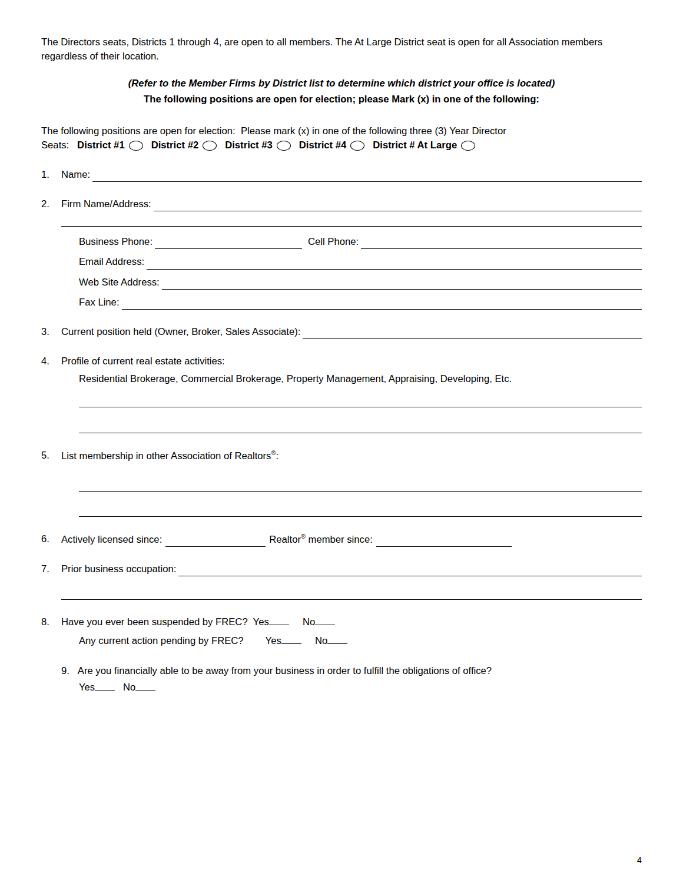The Directors seats, Districts 1 through 4, are open to all members. The At Large District seat is open for all Association members regardless of their location.
(Refer to the Member Firms by District list to determine which district your office is located)
The following positions are open for election; please Mark (x) in one of the following:
The following positions are open for election: Please mark (x) in one of the following three (3) Year Director
Seats: District #1 District #2 District #3 District #4 District # At Large
Name:
Firm Name/Address:
Business Phone: Cell Phone:
Email Address:
Web Site Address:
Fax Line:
Current position held (Owner, Broker, Sales Associate):
Profile of current real estate activities:
Residential Brokerage, Commercial Brokerage, Property Management, Appraising, Developing, Etc.
List membership in other Association of Realtors®:
Actively licensed since: Realtor® member since:
Prior business occupation:
Have you ever been suspended by FREC? Yes No
Any current action pending by FREC? Yes No
9. Are you financially able to be away from your business in order to fulfill the obligations of office?
Yes No
4